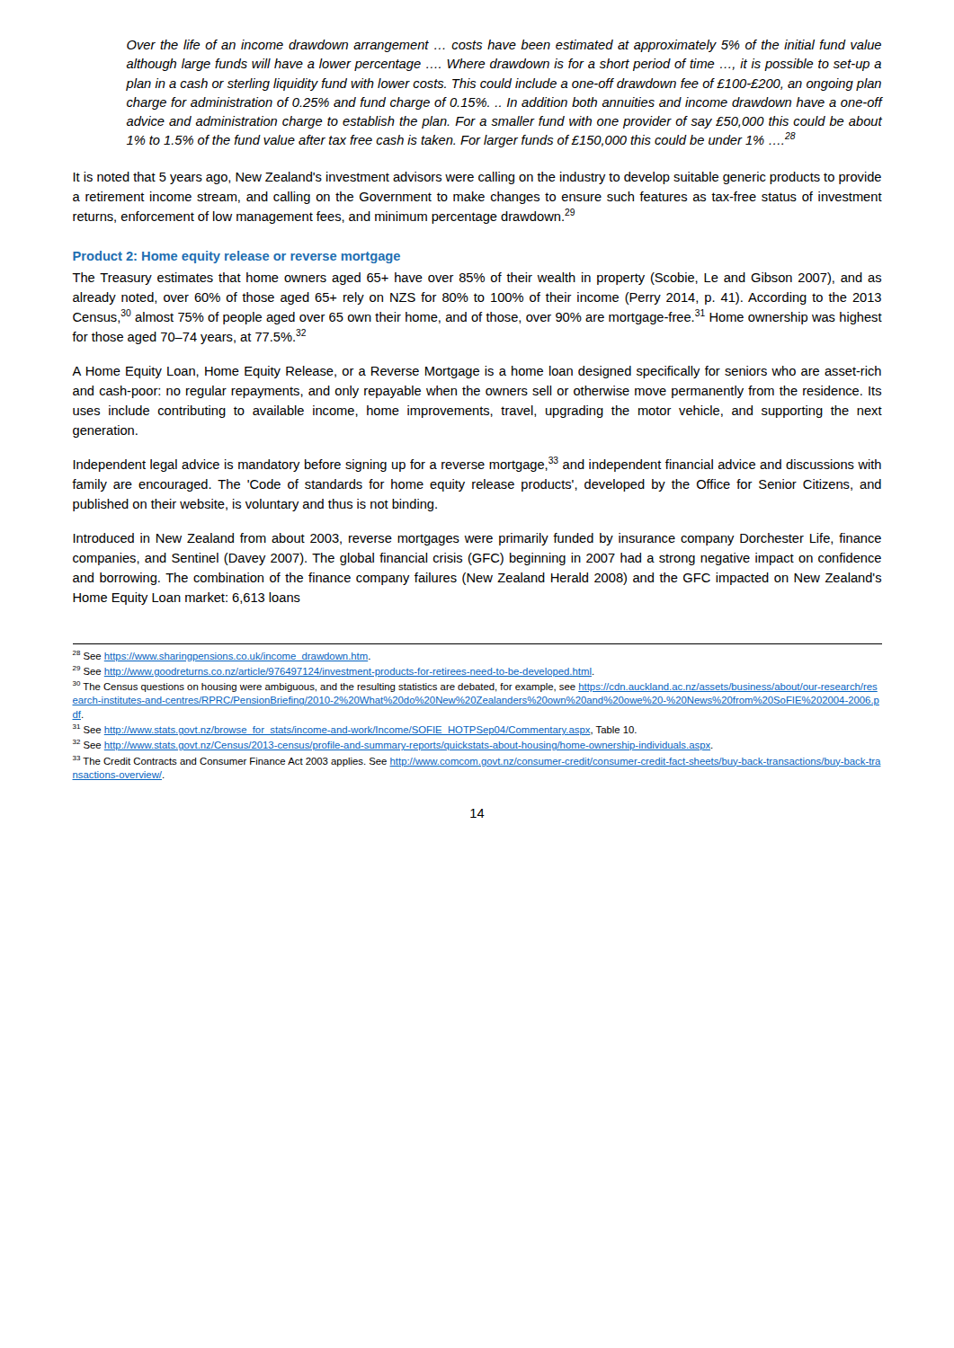Over the life of an income drawdown arrangement … costs have been estimated at approximately 5% of the initial fund value although large funds will have a lower percentage …. Where drawdown is for a short period of time …, it is possible to set-up a plan in a cash or sterling liquidity fund with lower costs. This could include a one-off drawdown fee of £100-£200, an ongoing plan charge for administration of 0.25% and fund charge of 0.15%. .. In addition both annuities and income drawdown have a one-off advice and administration charge to establish the plan. For a smaller fund with one provider of say £50,000 this could be about 1% to 1.5% of the fund value after tax free cash is taken. For larger funds of £150,000 this could be under 1% ….28
It is noted that 5 years ago, New Zealand's investment advisors were calling on the industry to develop suitable generic products to provide a retirement income stream, and calling on the Government to make changes to ensure such features as tax-free status of investment returns, enforcement of low management fees, and minimum percentage drawdown.29
Product 2: Home equity release or reverse mortgage
The Treasury estimates that home owners aged 65+ have over 85% of their wealth in property (Scobie, Le and Gibson 2007), and as already noted, over 60% of those aged 65+ rely on NZS for 80% to 100% of their income (Perry 2014, p. 41). According to the 2013 Census,30 almost 75% of people aged over 65 own their home, and of those, over 90% are mortgage-free.31 Home ownership was highest for those aged 70–74 years, at 77.5%.32
A Home Equity Loan, Home Equity Release, or a Reverse Mortgage is a home loan designed specifically for seniors who are asset-rich and cash-poor: no regular repayments, and only repayable when the owners sell or otherwise move permanently from the residence. Its uses include contributing to available income, home improvements, travel, upgrading the motor vehicle, and supporting the next generation.
Independent legal advice is mandatory before signing up for a reverse mortgage,33 and independent financial advice and discussions with family are encouraged. The 'Code of standards for home equity release products', developed by the Office for Senior Citizens, and published on their website, is voluntary and thus is not binding.
Introduced in New Zealand from about 2003, reverse mortgages were primarily funded by insurance company Dorchester Life, finance companies, and Sentinel (Davey 2007). The global financial crisis (GFC) beginning in 2007 had a strong negative impact on confidence and borrowing. The combination of the finance company failures (New Zealand Herald 2008) and the GFC impacted on New Zealand's Home Equity Loan market: 6,613 loans
28 See https://www.sharingpensions.co.uk/income_drawdown.htm.
29 See http://www.goodreturns.co.nz/article/976497124/investment-products-for-retirees-need-to-be-developed.html.
30 The Census questions on housing were ambiguous, and the resulting statistics are debated, for example, see https://cdn.auckland.ac.nz/assets/business/about/our-research/research-institutes-and-centres/RPRC/PensionBriefing/2010-2%20What%20do%20New%20Zealanders%20own%20and%20owe%20-%20News%20from%20SoFIE%202004-2006.pdf.
31 See http://www.stats.govt.nz/browse_for_stats/income-and-work/Income/SOFIE_HOTPSep04/Commentary.aspx, Table 10.
32 See http://www.stats.govt.nz/Census/2013-census/profile-and-summary-reports/quickstats-about-housing/home-ownership-individuals.aspx.
33 The Credit Contracts and Consumer Finance Act 2003 applies. See http://www.comcom.govt.nz/consumer-credit/consumer-credit-fact-sheets/buy-back-transactions/buy-back-transactions-overview/.
14